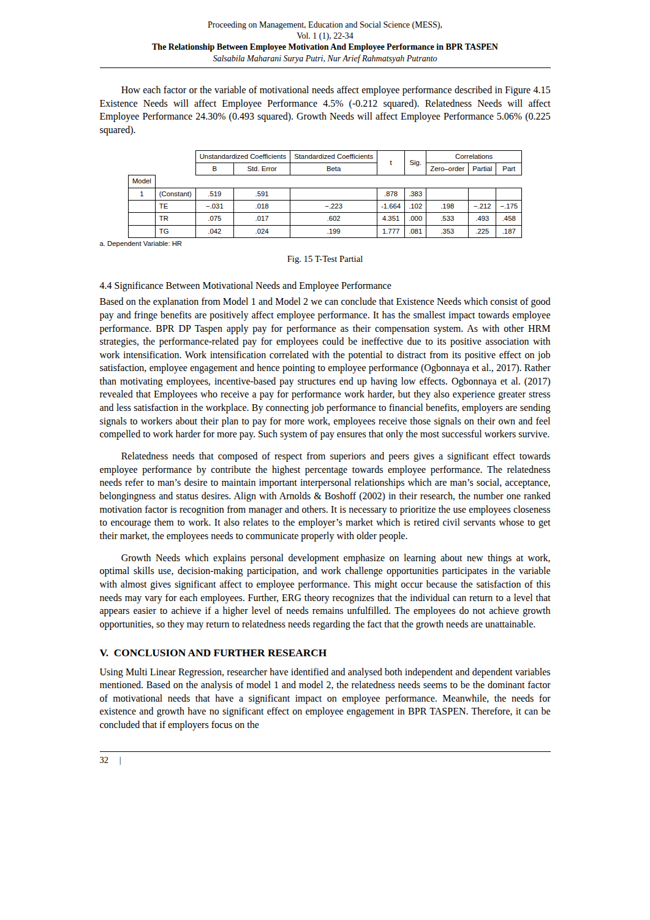Proceeding on Management, Education and Social Science (MESS),
Vol. 1 (1), 22-34
The Relationship Between Employee Motivation And Employee Performance in BPR TASPEN
Salsabila Maharani Surya Putri, Nur Arief Rahmatsyah Putranto
How each factor or the variable of motivational needs affect employee performance described in Figure 4.15 Existence Needs will affect Employee Performance 4.5% (-0.212 squared). Relatedness Needs will affect Employee Performance 24.30% (0.493 squared). Growth Needs will affect Employee Performance 5.06% (0.225 squared).
| | Unstandardized Coefficients | Standardized Coefficients | t | Sig. | Correlations |
| --- | --- | --- | --- | --- | --- |
| B | Std. Error | Beta | Zero–order | Partial | Part |
| Model | | | | | | | | | |
| 1 | (Constant) | .519 | .591 | | .878 | .383 | | | |
| | TE | −.031 | .018 | −.223 | -1.664 | .102 | .198 | −.212 | −.175 |
| | TR | .075 | .017 | .602 | 4.351 | .000 | .533 | .493 | .458 |
| | TG | .042 | .024 | .199 | 1.777 | .081 | .353 | .225 | .187 |
a. Dependent Variable: HR
Fig. 15 T-Test Partial
4.4 Significance Between Motivational Needs and Employee Performance
Based on the explanation from Model 1 and Model 2 we can conclude that Existence Needs which consist of good pay and fringe benefits are positively affect employee performance. It has the smallest impact towards employee performance. BPR DP Taspen apply pay for performance as their compensation system. As with other HRM strategies, the performance-related pay for employees could be ineffective due to its positive association with work intensification. Work intensification correlated with the potential to distract from its positive effect on job satisfaction, employee engagement and hence pointing to employee performance (Ogbonnaya et al., 2017). Rather than motivating employees, incentive-based pay structures end up having low effects. Ogbonnaya et al. (2017) revealed that Employees who receive a pay for performance work harder, but they also experience greater stress and less satisfaction in the workplace. By connecting job performance to financial benefits, employers are sending signals to workers about their plan to pay for more work, employees receive those signals on their own and feel compelled to work harder for more pay. Such system of pay ensures that only the most successful workers survive.
Relatedness needs that composed of respect from superiors and peers gives a significant effect towards employee performance by contribute the highest percentage towards employee performance. The relatedness needs refer to man’s desire to maintain important interpersonal relationships which are man’s social, acceptance, belongingness and status desires. Align with Arnolds & Boshoff (2002) in their research, the number one ranked motivation factor is recognition from manager and others. It is necessary to prioritize the use employees closeness to encourage them to work. It also relates to the employer’s market which is retired civil servants whose to get their market, the employees needs to communicate properly with older people.
Growth Needs which explains personal development emphasize on learning about new things at work, optimal skills use, decision-making participation, and work challenge opportunities participates in the variable with almost gives significant affect to employee performance. This might occur because the satisfaction of this needs may vary for each employees. Further, ERG theory recognizes that the individual can return to a level that appears easier to achieve if a higher level of needs remains unfulfilled. The employees do not achieve growth opportunities, so they may return to relatedness needs regarding the fact that the growth needs are unattainable.
V. CONCLUSION AND FURTHER RESEARCH
Using Multi Linear Regression, researcher have identified and analysed both independent and dependent variables mentioned. Based on the analysis of model 1 and model 2, the relatedness needs seems to be the dominant factor of motivational needs that have a significant impact on employee performance. Meanwhile, the needs for existence and growth have no significant effect on employee engagement in BPR TASPEN. Therefore, it can be concluded that if employers focus on the
32|